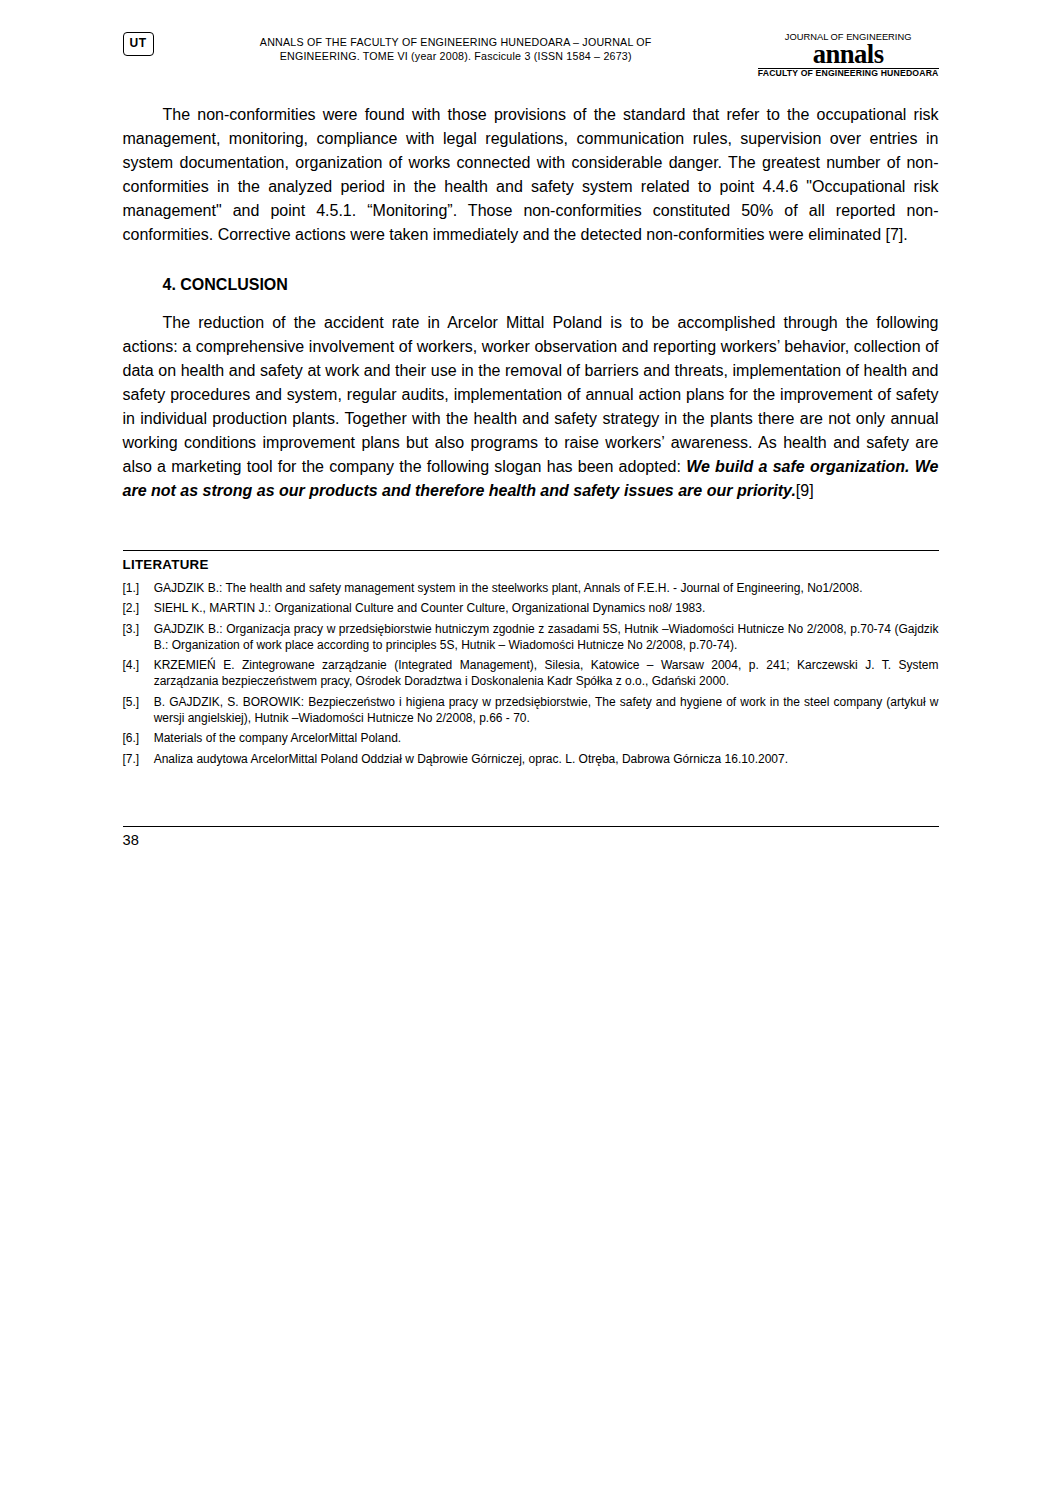UT
ANNALS OF THE FACULTY OF ENGINEERING HUNEDOARA – JOURNAL OF ENGINEERING. TOME VI (year 2008). Fascicule 3 (ISSN 1584 – 2673)
JOURNAL OF ENGINEERING
annals
FACULTY OF ENGINEERING HUNEDOARA
The non-conformities were found with those provisions of the standard that refer to the occupational risk management, monitoring, compliance with legal regulations, communication rules, supervision over entries in system documentation, organization of works connected with considerable danger. The greatest number of non-conformities in the analyzed period in the health and safety system related to point 4.4.6 "Occupational risk management" and point 4.5.1. “Monitoring”. Those non-conformities constituted 50% of all reported non-conformities. Corrective actions were taken immediately and the detected non-conformities were eliminated [7].
4. CONCLUSION
The reduction of the accident rate in Arcelor Mittal Poland is to be accomplished through the following actions: a comprehensive involvement of workers, worker observation and reporting workers’ behavior, collection of data on health and safety at work and their use in the removal of barriers and threats, implementation of health and safety procedures and system, regular audits, implementation of annual action plans for the improvement of safety in individual production plants. Together with the health and safety strategy in the plants there are not only annual working conditions improvement plans but also programs to raise workers’ awareness. As health and safety are also a marketing tool for the company the following slogan has been adopted: We build a safe organization. We are not as strong as our products and therefore health and safety issues are our priority.[9]
LITERATURE
GAJDZIK B.: The health and safety management system in the steelworks plant, Annals of F.E.H. - Journal of Engineering, No1/2008.
SIEHL K., MARTIN J.: Organizational Culture and Counter Culture, Organizational Dynamics no8/ 1983.
GAJDZIK B.: Organizacja pracy w przedsiębiorstwie hutniczym zgodnie z zasadami 5S, Hutnik –Wiadomości Hutnicze No 2/2008, p.70-74 (Gajdzik B.: Organization of work place according to principles 5S, Hutnik – Wiadomości Hutnicze No 2/2008, p.70-74).
KRZEMIEŃ E. Zintegrowane zarządzanie (Integrated Management), Silesia, Katowice – Warsaw 2004, p. 241; Karczewski J. T. System zarządzania bezpieczeństwem pracy, Ośrodek Doradztwa i Doskonalenia Kadr Spółka z o.o., Gdański 2000.
B. GAJDZIK, S. BOROWIK: Bezpieczeństwo i higiena pracy w przedsiębiorstwie, The safety and hygiene of work in the steel company (artykuł w wersji angielskiej), Hutnik –Wiadomości Hutnicze No 2/2008, p.66 - 70.
Materials of the company ArcelorMittal Poland.
Analiza audytowa ArcelorMittal Poland Oddział w Dąbrowie Górniczej, oprac. L. Otręba, Dabrowa Górnicza 16.10.2007.
38